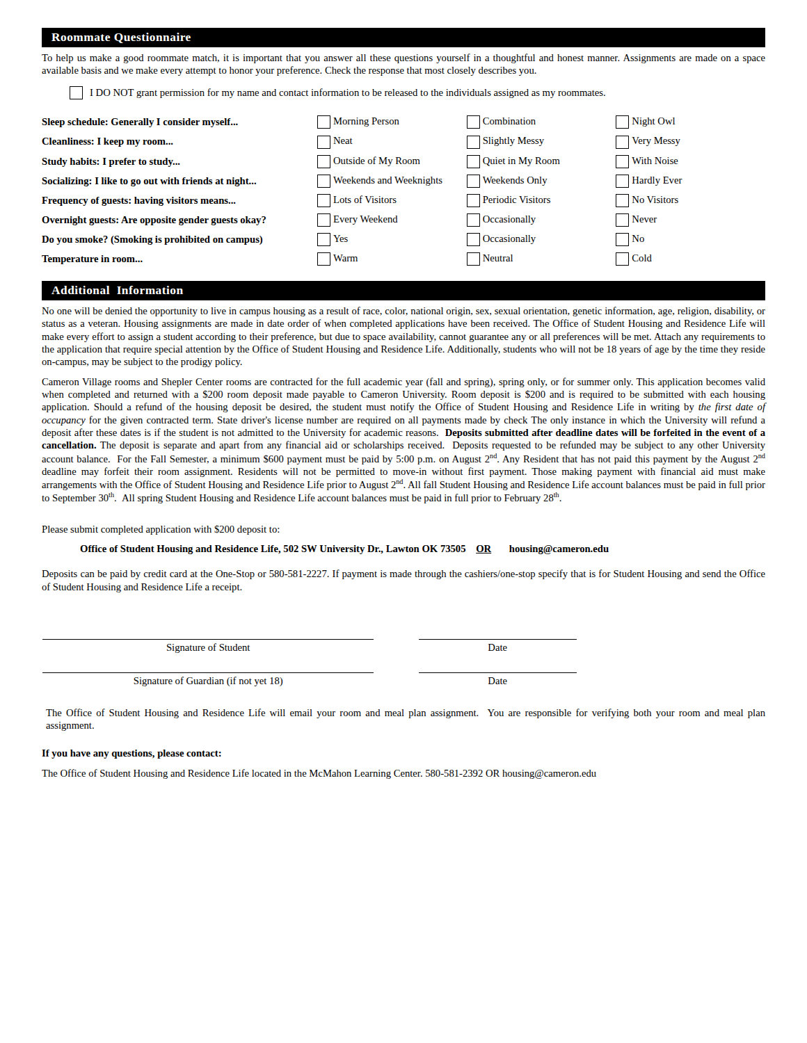Roommate Questionnaire
To help us make a good roommate match, it is important that you answer all these questions yourself in a thoughtful and honest manner. Assignments are made on a space available basis and we make every attempt to honor your preference. Check the response that most closely describes you.
I DO NOT grant permission for my name and contact information to be released to the individuals assigned as my roommates.
| Sleep schedule: Generally I consider myself... | Morning Person | Combination | Night Owl |
| Cleanliness: I keep my room... | Neat | Slightly Messy | Very Messy |
| Study habits: I prefer to study... | Outside of My Room | Quiet in My Room | With Noise |
| Socializing: I like to go out with friends at night... | Weekends and Weeknights | Weekends Only | Hardly Ever |
| Frequency of guests: having visitors means... | Lots of Visitors | Periodic Visitors | No Visitors |
| Overnight guests: Are opposite gender guests okay? | Every Weekend | Occasionally | Never |
| Do you smoke? (Smoking is prohibited on campus) | Yes | Occasionally | No |
| Temperature in room... | Warm | Neutral | Cold |
Additional Information
No one will be denied the opportunity to live in campus housing as a result of race, color, national origin, sex, sexual orientation, genetic information, age, religion, disability, or status as a veteran. Housing assignments are made in date order of when completed applications have been received. The Office of Student Housing and Residence Life will make every effort to assign a student according to their preference, but due to space availability, cannot guarantee any or all preferences will be met. Attach any requirements to the application that require special attention by the Office of Student Housing and Residence Life. Additionally, students who will not be 18 years of age by the time they reside on-campus, may be subject to the prodigy policy.
Cameron Village rooms and Shepler Center rooms are contracted for the full academic year (fall and spring), spring only, or for summer only. This application becomes valid when completed and returned with a $200 room deposit made payable to Cameron University. Room deposit is $200 and is required to be submitted with each housing application. Should a refund of the housing deposit be desired, the student must notify the Office of Student Housing and Residence Life in writing by the first date of occupancy for the given contracted term. State driver's license number are required on all payments made by check The only instance in which the University will refund a deposit after these dates is if the student is not admitted to the University for academic reasons. Deposits submitted after deadline dates will be forfeited in the event of a cancellation. The deposit is separate and apart from any financial aid or scholarships received. Deposits requested to be refunded may be subject to any other University account balance. For the Fall Semester, a minimum $600 payment must be paid by 5:00 p.m. on August 2nd. Any Resident that has not paid this payment by the August 2nd deadline may forfeit their room assignment. Residents will not be permitted to move-in without first payment. Those making payment with financial aid must make arrangements with the Office of Student Housing and Residence Life prior to August 2nd. All fall Student Housing and Residence Life account balances must be paid in full prior to September 30th. All spring Student Housing and Residence Life account balances must be paid in full prior to February 28th.
Please submit completed application with $200 deposit to:
Office of Student Housing and Residence Life, 502 SW University Dr., Lawton OK 73505 OR housing@cameron.edu
Deposits can be paid by credit card at the One-Stop or 580-581-2227. If payment is made through the cashiers/one-stop specify that is for Student Housing and send the Office of Student Housing and Residence Life a receipt.
| Signature of Student | | Date | |
| Signature of Guardian (if not yet 18) | | Date | |
The Office of Student Housing and Residence Life will email your room and meal plan assignment. You are responsible for verifying both your room and meal plan assignment.
If you have any questions, please contact:
The Office of Student Housing and Residence Life located in the McMahon Learning Center. 580-581-2392 OR housing@cameron.edu